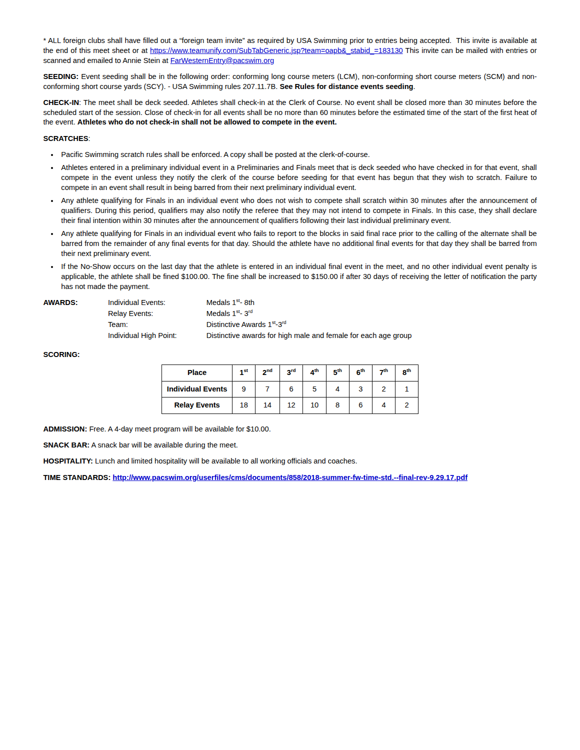* ALL foreign clubs shall have filled out a “foreign team invite” as required by USA Swimming prior to entries being accepted. This invite is available at the end of this meet sheet or at https://www.teamunify.com/SubTabGeneric.jsp?team=oapb&_stabid_=183130 This invite can be mailed with entries or scanned and emailed to Annie Stein at FarWesternEntry@pacswim.org
SEEDING: Event seeding shall be in the following order: conforming long course meters (LCM), non-conforming short course meters (SCM) and non-conforming short course yards (SCY). - USA Swimming rules 207.11.7B. See Rules for distance events seeding.
CHECK-IN: The meet shall be deck seeded. Athletes shall check-in at the Clerk of Course. No event shall be closed more than 30 minutes before the scheduled start of the session. Close of check-in for all events shall be no more than 60 minutes before the estimated time of the start of the first heat of the event. Athletes who do not check-in shall not be allowed to compete in the event.
SCRATCHES:
Pacific Swimming scratch rules shall be enforced. A copy shall be posted at the clerk-of-course.
Athletes entered in a preliminary individual event in a Preliminaries and Finals meet that is deck seeded who have checked in for that event, shall compete in the event unless they notify the clerk of the course before seeding for that event has begun that they wish to scratch. Failure to compete in an event shall result in being barred from their next preliminary individual event.
Any athlete qualifying for Finals in an individual event who does not wish to compete shall scratch within 30 minutes after the announcement of qualifiers. During this period, qualifiers may also notify the referee that they may not intend to compete in Finals. In this case, they shall declare their final intention within 30 minutes after the announcement of qualifiers following their last individual preliminary event.
Any athlete qualifying for Finals in an individual event who fails to report to the blocks in said final race prior to the calling of the alternate shall be barred from the remainder of any final events for that day. Should the athlete have no additional final events for that day they shall be barred from their next preliminary event.
If the No-Show occurs on the last day that the athlete is entered in an individual final event in the meet, and no other individual event penalty is applicable, the athlete shall be fined $100.00. The fine shall be increased to $150.00 if after 30 days of receiving the letter of notification the party has not made the payment.
| AWARDS: | Individual Events: | Medals 1 st - 8th |
| | Relay Events: | Medals 1 st - 3 rd |
| | Team: | Distinctive Awards 1 st -3 rd |
| | Individual High Point: | Distinctive awards for high male and female for each age group |
SCORING:
| Place | 1 st | 2 nd | 3 rd | 4 th | 5 th | 6 th | 7 th | 8 th |
| --- | --- | --- | --- | --- | --- | --- | --- | --- |
| Individual Events | 9 | 7 | 6 | 5 | 4 | 3 | 2 | 1 |
| Relay Events | 18 | 14 | 12 | 10 | 8 | 6 | 4 | 2 |
ADMISSION: Free. A 4-day meet program will be available for $10.00.
SNACK BAR: A snack bar will be available during the meet.
HOSPITALITY: Lunch and limited hospitality will be available to all working officials and coaches.
TIME STANDARDS: http://www.pacswim.org/userfiles/cms/documents/858/2018-summer-fw-time-std.--final-rev-9.29.17.pdf